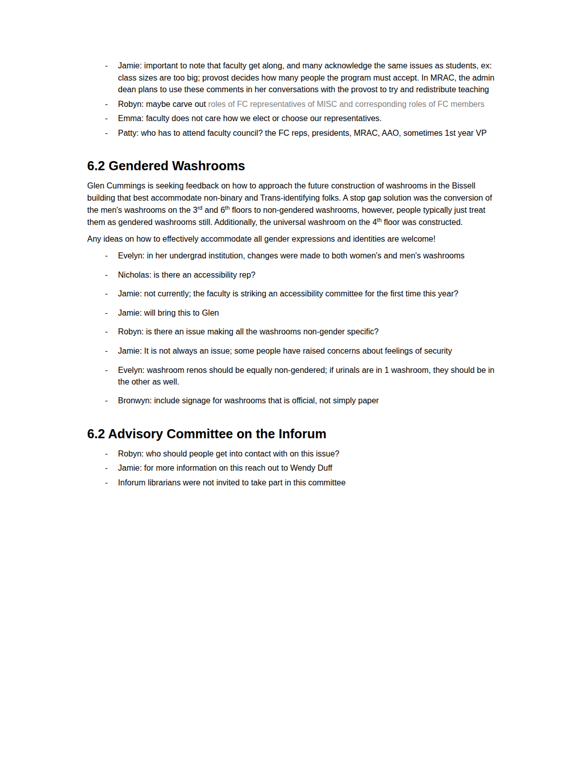Jamie: important to note that faculty get along, and many acknowledge the same issues as students, ex: class sizes are too big; provost decides how many people the program must accept. In MRAC, the admin dean plans to use these comments in her conversations with the provost to try and redistribute teaching
Robyn: maybe carve out roles of FC representatives of MISC and corresponding roles of FC members
Emma: faculty does not care how we elect or choose our representatives.
Patty: who has to attend faculty council? the FC reps, presidents, MRAC, AAO, sometimes 1st year VP
6.2 Gendered Washrooms
Glen Cummings is seeking feedback on how to approach the future construction of washrooms in the Bissell building that best accommodate non-binary and Trans-identifying folks. A stop gap solution was the conversion of the men's washrooms on the 3rd and 6th floors to non-gendered washrooms, however, people typically just treat them as gendered washrooms still. Additionally, the universal washroom on the 4th floor was constructed.
Any ideas on how to effectively accommodate all gender expressions and identities are welcome!
Evelyn: in her undergrad institution, changes were made to both women's and men's washrooms
Nicholas: is there an accessibility rep?
Jamie: not currently; the faculty is striking an accessibility committee for the first time this year?
Jamie: will bring this to Glen
Robyn: is there an issue making all the washrooms non-gender specific?
Jamie: It is not always an issue; some people have raised concerns about feelings of security
Evelyn: washroom renos should be equally non-gendered; if urinals are in 1 washroom, they should be in the other as well.
Bronwyn: include signage for washrooms that is official, not simply paper
6.2 Advisory Committee on the Inforum
Robyn: who should people get into contact with on this issue?
Jamie: for more information on this reach out to Wendy Duff
Inforum librarians were not invited to take part in this committee